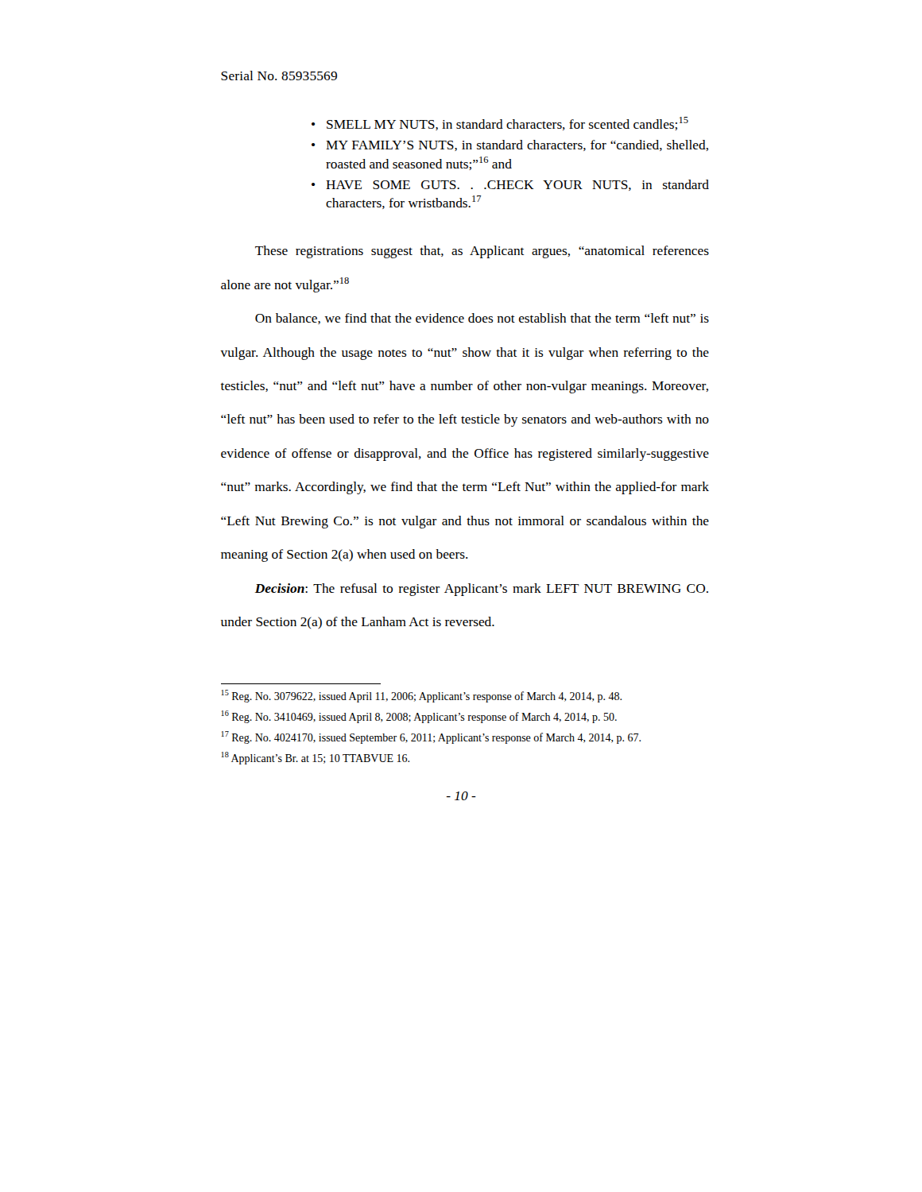Serial No. 85935569
SMELL MY NUTS, in standard characters, for scented candles;15
MY FAMILY’S NUTS, in standard characters, for “candied, shelled, roasted and seasoned nuts;”16 and
HAVE SOME GUTS. . .CHECK YOUR NUTS, in standard characters, for wristbands.17
These registrations suggest that, as Applicant argues, “anatomical references alone are not vulgar.”18
On balance, we find that the evidence does not establish that the term “left nut” is vulgar. Although the usage notes to “nut” show that it is vulgar when referring to the testicles, “nut” and “left nut” have a number of other non-vulgar meanings. Moreover, “left nut” has been used to refer to the left testicle by senators and web-authors with no evidence of offense or disapproval, and the Office has registered similarly-suggestive “nut” marks. Accordingly, we find that the term “Left Nut” within the applied-for mark “Left Nut Brewing Co.” is not vulgar and thus not immoral or scandalous within the meaning of Section 2(a) when used on beers.
Decision: The refusal to register Applicant’s mark LEFT NUT BREWING CO. under Section 2(a) of the Lanham Act is reversed.
15 Reg. No. 3079622, issued April 11, 2006; Applicant’s response of March 4, 2014, p. 48.
16 Reg. No. 3410469, issued April 8, 2008; Applicant’s response of March 4, 2014, p. 50.
17 Reg. No. 4024170, issued September 6, 2011; Applicant’s response of March 4, 2014, p. 67.
18 Applicant’s Br. at 15; 10 TTABVUE 16.
- 10 -